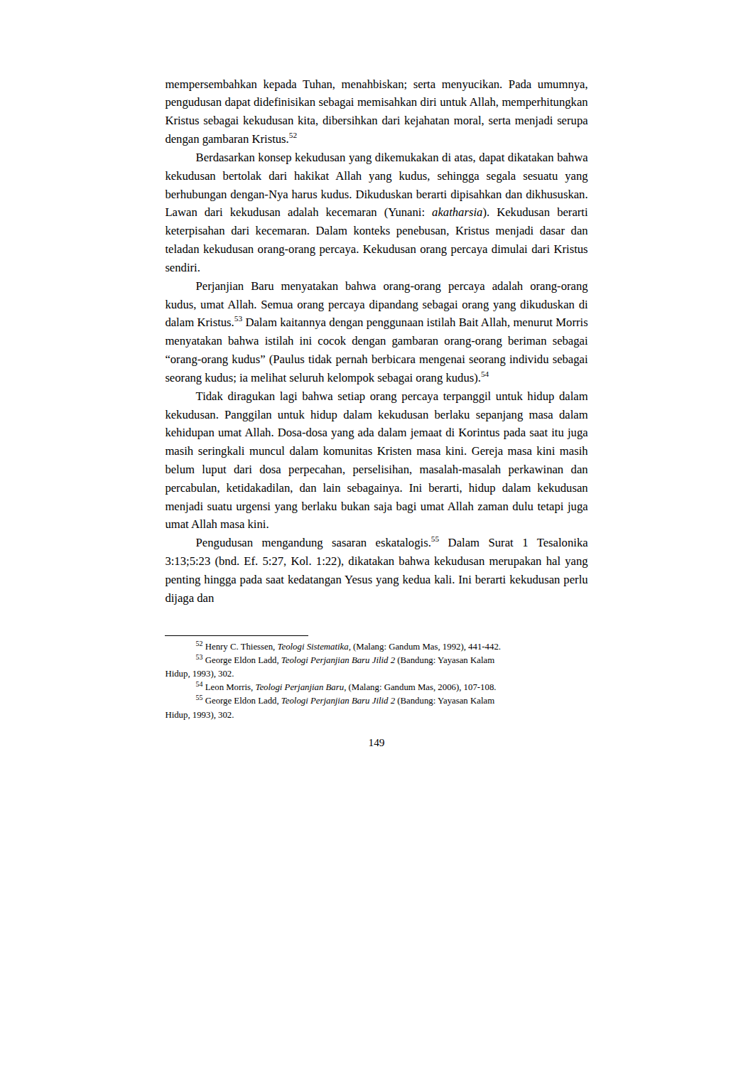mempersembahkan kepada Tuhan, menahbiskan; serta menyucikan. Pada umumnya, pengudusan dapat didefinisikan sebagai memisahkan diri untuk Allah, memperhitungkan Kristus sebagai kekudusan kita, dibersihkan dari kejahatan moral, serta menjadi serupa dengan gambaran Kristus.52
Berdasarkan konsep kekudusan yang dikemukakan di atas, dapat dikatakan bahwa kekudusan bertolak dari hakikat Allah yang kudus, sehingga segala sesuatu yang berhubungan dengan-Nya harus kudus. Dikuduskan berarti dipisahkan dan dikhususkan. Lawan dari kekudusan adalah kecemaran (Yunani: akatharsia). Kekudusan berarti keterpisahan dari kecemaran. Dalam konteks penebusan, Kristus menjadi dasar dan teladan kekudusan orang-orang percaya. Kekudusan orang percaya dimulai dari Kristus sendiri.
Perjanjian Baru menyatakan bahwa orang-orang percaya adalah orang-orang kudus, umat Allah. Semua orang percaya dipandang sebagai orang yang dikuduskan di dalam Kristus.53 Dalam kaitannya dengan penggunaan istilah Bait Allah, menurut Morris menyatakan bahwa istilah ini cocok dengan gambaran orang-orang beriman sebagai “orang-orang kudus” (Paulus tidak pernah berbicara mengenai seorang individu sebagai seorang kudus; ia melihat seluruh kelompok sebagai orang kudus).54
Tidak diragukan lagi bahwa setiap orang percaya terpanggil untuk hidup dalam kekudusan. Panggilan untuk hidup dalam kekudusan berlaku sepanjang masa dalam kehidupan umat Allah. Dosa-dosa yang ada dalam jemaat di Korintus pada saat itu juga masih seringkali muncul dalam komunitas Kristen masa kini. Gereja masa kini masih belum luput dari dosa perpecahan, perselisihan, masalah-masalah perkawinan dan percabulan, ketidakadilan, dan lain sebagainya. Ini berarti, hidup dalam kekudusan menjadi suatu urgensi yang berlaku bukan saja bagi umat Allah zaman dulu tetapi juga umat Allah masa kini.
Pengudusan mengandung sasaran eskatalogis.55 Dalam Surat 1 Tesalonika 3:13;5:23 (bnd. Ef. 5:27, Kol. 1:22), dikatakan bahwa kekudusan merupakan hal yang penting hingga pada saat kedatangan Yesus yang kedua kali. Ini berarti kekudusan perlu dijaga dan
52 Henry C. Thiessen, Teologi Sistematika, (Malang: Gandum Mas, 1992), 441-442.
53 George Eldon Ladd, Teologi Perjanjian Baru Jilid 2 (Bandung: Yayasan Kalam
Hidup, 1993), 302.
54 Leon Morris, Teologi Perjanjian Baru, (Malang: Gandum Mas, 2006), 107-108.
55 George Eldon Ladd, Teologi Perjanjian Baru Jilid 2 (Bandung: Yayasan Kalam
Hidup, 1993), 302.
149